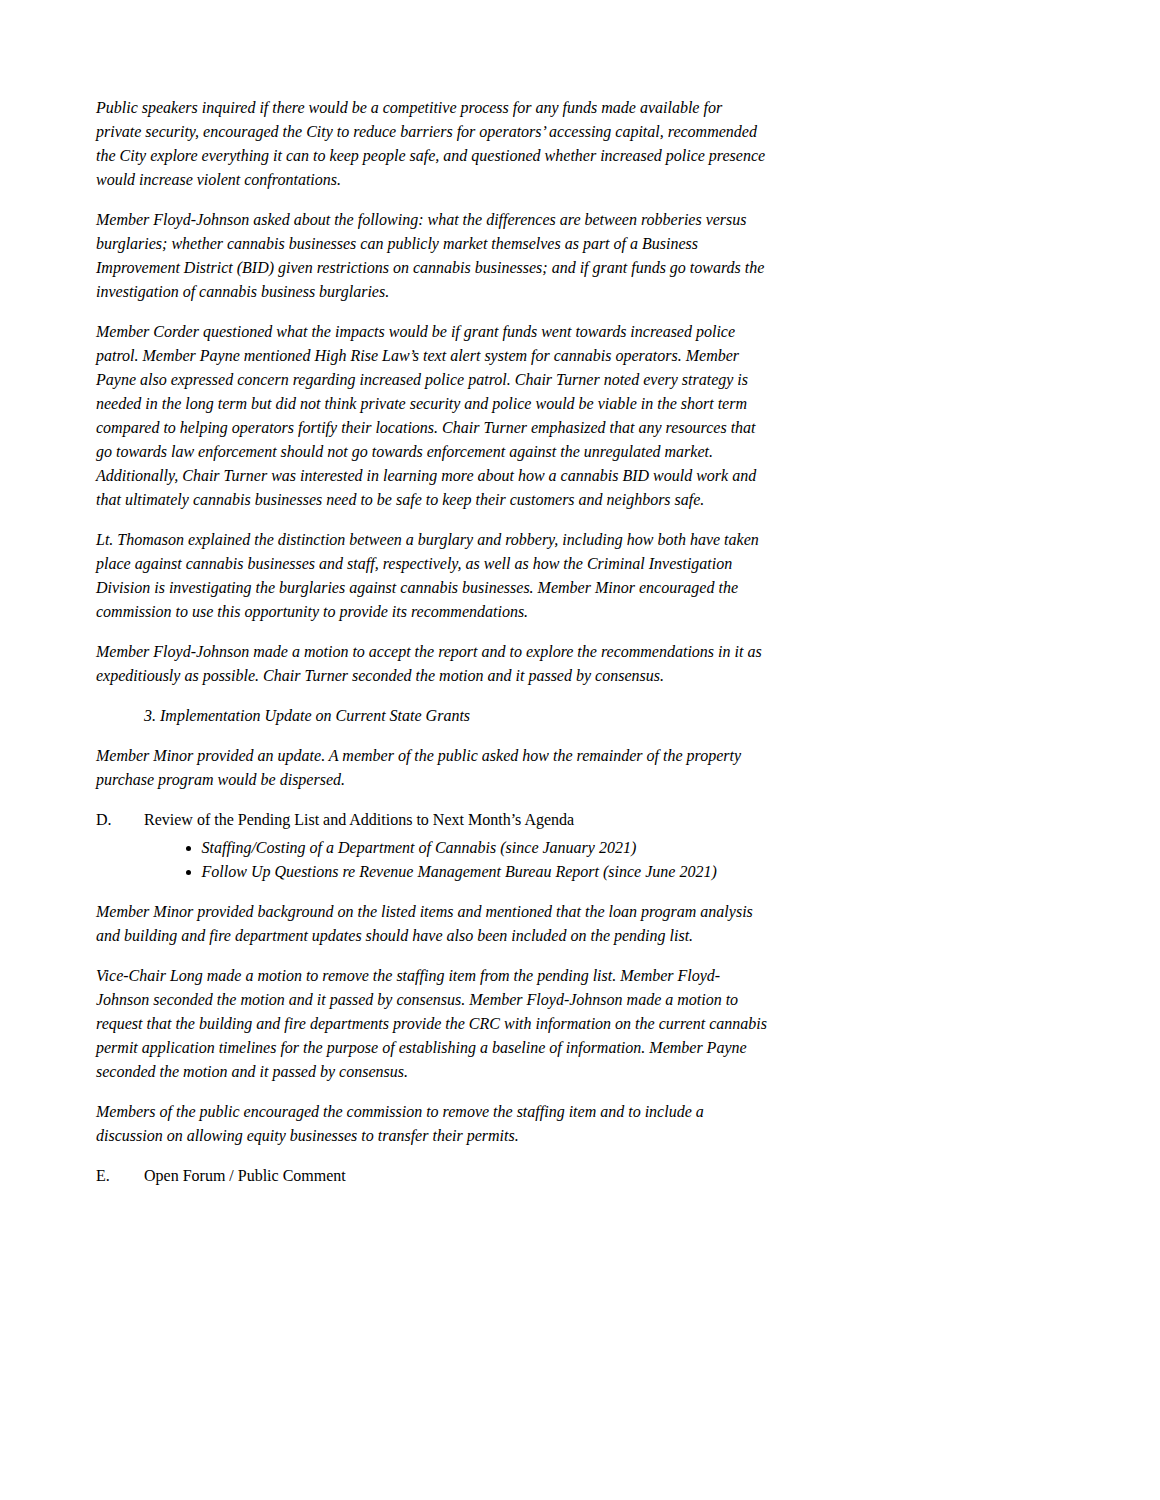Public speakers inquired if there would be a competitive process for any funds made available for private security, encouraged the City to reduce barriers for operators’ accessing capital, recommended the City explore everything it can to keep people safe, and questioned whether increased police presence would increase violent confrontations.
Member Floyd-Johnson asked about the following: what the differences are between robberies versus burglaries; whether cannabis businesses can publicly market themselves as part of a Business Improvement District (BID) given restrictions on cannabis businesses; and if grant funds go towards the investigation of cannabis business burglaries.
Member Corder questioned what the impacts would be if grant funds went towards increased police patrol. Member Payne mentioned High Rise Law’s text alert system for cannabis operators. Member Payne also expressed concern regarding increased police patrol. Chair Turner noted every strategy is needed in the long term but did not think private security and police would be viable in the short term compared to helping operators fortify their locations. Chair Turner emphasized that any resources that go towards law enforcement should not go towards enforcement against the unregulated market. Additionally, Chair Turner was interested in learning more about how a cannabis BID would work and that ultimately cannabis businesses need to be safe to keep their customers and neighbors safe.
Lt. Thomason explained the distinction between a burglary and robbery, including how both have taken place against cannabis businesses and staff, respectively, as well as how the Criminal Investigation Division is investigating the burglaries against cannabis businesses. Member Minor encouraged the commission to use this opportunity to provide its recommendations.
Member Floyd-Johnson made a motion to accept the report and to explore the recommendations in it as expeditiously as possible. Chair Turner seconded the motion and it passed by consensus.
3. Implementation Update on Current State Grants
Member Minor provided an update. A member of the public asked how the remainder of the property purchase program would be dispersed.
D. Review of the Pending List and Additions to Next Month’s Agenda
Staffing/Costing of a Department of Cannabis (since January 2021)
Follow Up Questions re Revenue Management Bureau Report (since June 2021)
Member Minor provided background on the listed items and mentioned that the loan program analysis and building and fire department updates should have also been included on the pending list.
Vice-Chair Long made a motion to remove the staffing item from the pending list. Member Floyd-Johnson seconded the motion and it passed by consensus. Member Floyd-Johnson made a motion to request that the building and fire departments provide the CRC with information on the current cannabis permit application timelines for the purpose of establishing a baseline of information. Member Payne seconded the motion and it passed by consensus.
Members of the public encouraged the commission to remove the staffing item and to include a discussion on allowing equity businesses to transfer their permits.
E. Open Forum / Public Comment